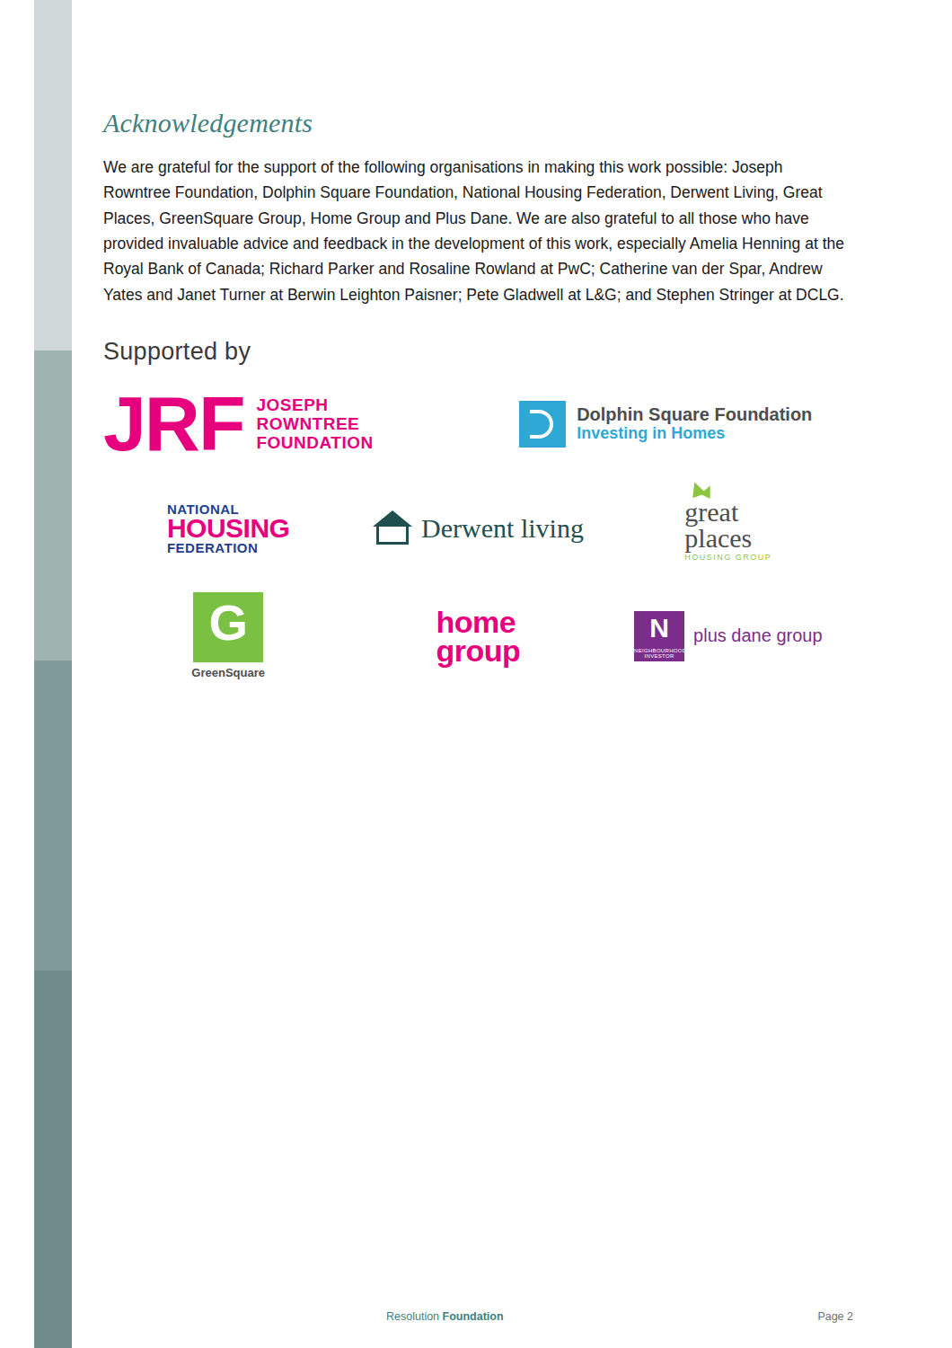Acknowledgements
We are grateful for the support of the following organisations in making this work possible: Joseph Rowntree Foundation, Dolphin Square Foundation, National Housing Federation, Derwent Living, Great Places, GreenSquare Group, Home Group and Plus Dane. We are also grateful to all those who have provided invaluable advice and feedback in the development of this work, especially Amelia Henning at the Royal Bank of Canada; Richard Parker and Rosaline Rowland at PwC; Catherine van der Spar, Andrew Yates and Janet Turner at Berwin Leighton Paisner; Pete Gladwell at L&G; and Stephen Stringer at DCLG.
Supported by
JRF
Joseph
Rowntree
Foundation
Dolphin Square Foundation
Investing in Homes
NATIONAL
HOUSING
FEDERATION
Derwent living
great
places
HOUSING GROUP
G
GreenSquare
home
group
N
NEIGHBOURHOOD INVESTOR
plus dane group
Resolution Foundation
Page 2